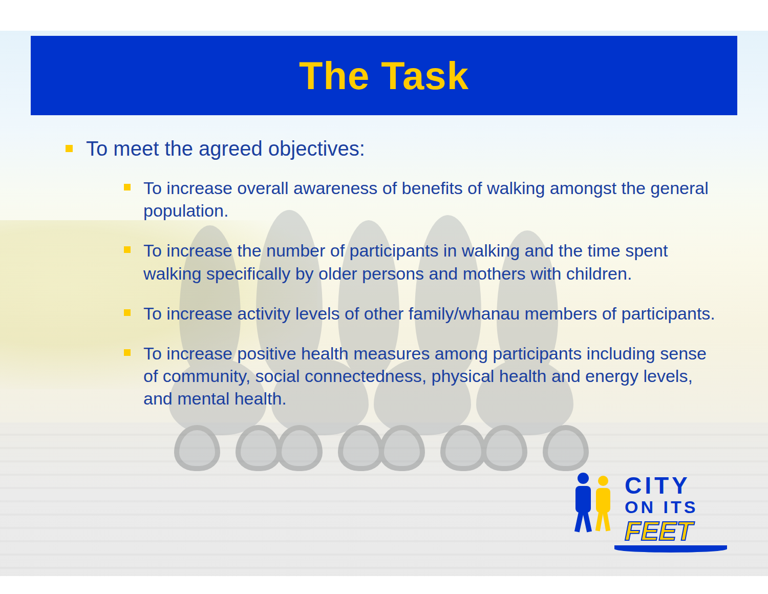The Task
To meet the agreed objectives:
To increase overall awareness of benefits of walking amongst the general population.
To increase the number of participants in walking and the time spent walking specifically by older persons and mothers with children.
To increase activity levels of other family/whanau members of participants.
To increase positive health measures among participants including sense of community, social connectedness, physical health and energy levels, and mental health.
CITY
ON ITS
FEET